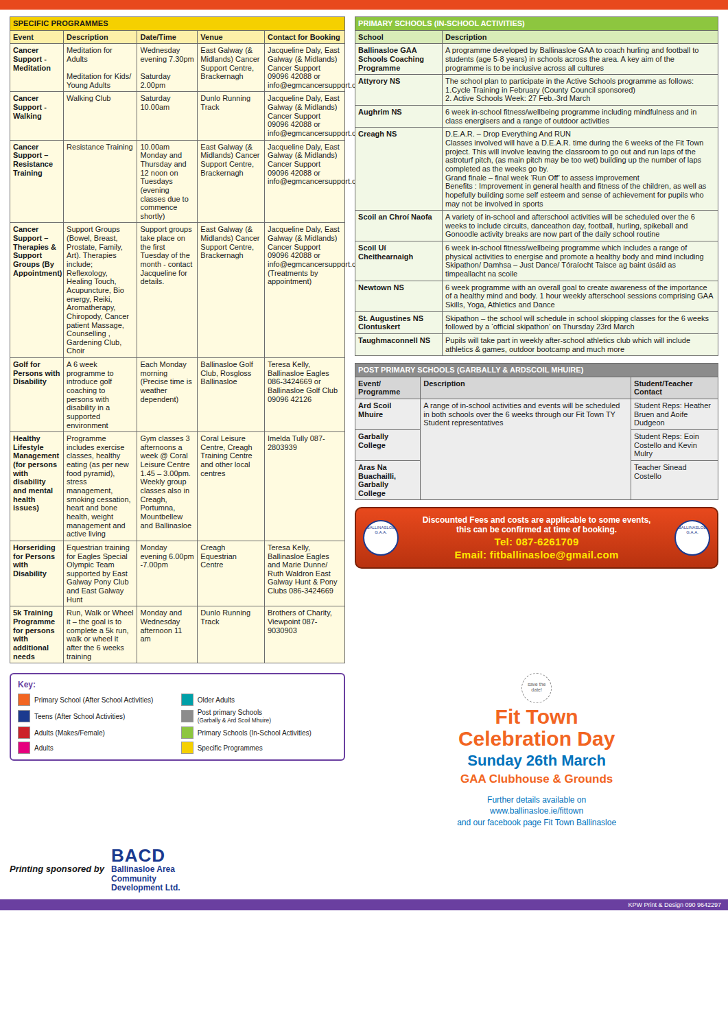| SPECIFIC PROGRAMMES |
| Event | Description | Date/Time | Venue | Contact for Booking |
| Cancer Support - Meditation | Meditation for Adults Meditation for Kids/ Young Adults | Wednesday evening 7.30pm Saturday 2.00pm | East Galway (& Midlands) Cancer Support Centre, Brackernagh | Jacqueline Daly, East Galway (& Midlands) Cancer Support 09096 42088 or info@egmcancersupport.com |
| Cancer Support - Walking | Walking Club | Saturday 10.00am | Dunlo Running Track | Jacqueline Daly, East Galway (& Midlands) Cancer Support 09096 42088 or info@egmcancersupport.com |
| Cancer Support – Resistance Training | Resistance Training | 10.00am Monday and Thursday and 12 noon on Tuesdays (evening classes due to commence shortly) | East Galway (& Midlands) Cancer Support Centre, Brackernagh | Jacqueline Daly, East Galway (& Midlands) Cancer Support 09096 42088 or info@egmcancersupport.com |
| Cancer Support – Therapies & Support Groups (By Appointment) | Support Groups (Bowel, Breast, Prostate, Family, Art). Therapies include; Reflexology, Healing Touch, Acupuncture, Bio energy, Reiki, Aromatherapy, Chiropody, Cancer patient Massage, Counselling , Gardening Club, Choir | Support groups take place on the first Tuesday of the month - contact Jacqueline for details. | East Galway (& Midlands) Cancer Support Centre, Brackernagh | Jacqueline Daly, East Galway (& Midlands) Cancer Support 09096 42088 or info@egmcancersupport.com (Treatments by appointment) |
| Golf for Persons with Disability | A 6 week programme to introduce golf coaching to persons with disability in a supported environment | Each Monday morning (Precise time is weather dependent) | Ballinasloe Golf Club, Rosgloss Ballinasloe | Teresa Kelly, Ballinasloe Eagles 086-3424669 or Ballinasloe Golf Club 09096 42126 |
| Healthy Lifestyle Management (for persons with disability and mental health issues) | Programme includes exercise classes, healthy eating (as per new food pyramid), stress management, smoking cessation, heart and bone health, weight management and active living | Gym classes 3 afternoons a week @ Coral Leisure Centre 1.45 – 3.00pm. Weekly group classes also in Creagh, Portumna, Mountbellew and Ballinasloe | Coral Leisure Centre, Creagh Training Centre and other local centres | Imelda Tully 087-2803939 |
| Horseriding for Persons with Disability | Equestrian training for Eagles Special Olympic Team supported by East Galway Pony Club and East Galway Hunt | Monday evening 6.00pm -7.00pm | Creagh Equestrian Centre | Teresa Kelly, Ballinasloe Eagles and Marie Dunne/ Ruth Waldron East Galway Hunt & Pony Clubs 086-3424669 |
| 5k Training Programme for persons with additional needs | Run, Walk or Wheel it – the goal is to complete a 5k run, walk or wheel it after the 6 weeks training | Monday and Wednesday afternoon 11 am | Dunlo Running Track | Brothers of Charity, Viewpoint 087-9030903 |
| PRIMARY SCHOOLS (IN-SCHOOL ACTIVITIES) |
| School | Description |
| Ballinasloe GAA Schools Coaching Programme | A programme developed by Ballinasloe GAA to coach hurling and football to students (age 5-8 years) in schools across the area. A key aim of the programme is to be inclusive across all cultures |
| Attyrory NS | The school plan to participate in the Active Schools programme as follows: 1.Cycle Training in February (County Council sponsored) 2. Active Schools Week: 27 Feb.-3rd March |
| Aughrim NS | 6 week in-school fitness/wellbeing programme including mindfulness and in class energisers and a range of outdoor activities |
| Creagh NS | D.E.A.R. – Drop Everything And RUN Classes involved will have a D.E.A.R. time during the 6 weeks of the Fit Town project. This will involve leaving the classroom to go out and run laps of the astroturf pitch, (as main pitch may be too wet) building up the number of laps completed as the weeks go by. Grand finale – final week ‘Run Off’ to assess improvement Benefits : Improvement in general health and fitness of the children, as well as hopefully building some self esteem and sense of achievement for pupils who may not be involved in sports |
| Scoil an Chroí Naofa | A variety of in-school and afterschool activities will be scheduled over the 6 weeks to include circuits, danceathon day, football, hurling, spikeball and Gonoodle activity breaks are now part of the daily school routine |
| Scoil Uí Cheithearnaigh | 6 week in-school fitness/wellbeing programme which includes a range of physical activities to energise and promote a healthy body and mind including Skipathon/ Damhsa – Just Dance/ Tóraíocht Taisce ag baint úsáid as timpeallacht na scoile |
| Newtown NS | 6 week programme with an overall goal to create awareness of the importance of a healthy mind and body. 1 hour weekly afterschool sessions comprising GAA Skills, Yoga, Athletics and Dance |
| St. Augustines NS Clontuskert | Skipathon – the school will schedule in school skipping classes for the 6 weeks followed by a ‘official skipathon’ on Thursday 23rd March |
| Taughmaconnell NS | Pupils will take part in weekly after-school athletics club which will include athletics & games, outdoor bootcamp and much more |
| POST PRIMARY SCHOOLS (Garbally & Ardscoil Mhuire) |
| Event/ Programme | Description | Student/Teacher Contact |
| Ard Scoil Mhuire | A range of in-school activities and events will be scheduled in both schools over the 6 weeks through our Fit Town TY Student representatives | Student Reps: Heather Bruen and Aoife Dudgeon |
| Garbally College | Student Reps: Eoin Costello and Kevin Mulry |
| Aras Na Buachailli, Garbally College | Teacher Sinead Costello |
BALLINASLOE
G.A.A.
Discounted Fees and costs are applicable to some events,
this can be confirmed at time of booking.
Tel: 087-6261709
Email: fitballinasloe@gmail.com
BALLINASLOE
G.A.A.
Key:
Primary School (After School Activities)
Older Adults
Teens (After School Activities)
Post primary Schools
(Garbally & Ard Scoil Mhuire)
Adults (Makes/Female)
Primary Schools (In-School Activities)
Adults
Specific Programmes
save the date!
Fit Town
Celebration Day
Sunday 26th March
GAA Clubhouse & Grounds
Further details available on
www.ballinasloe.ie/fittown
and our facebook page Fit Town Ballinasloe
Printing sponsored by
BACD
Ballinasloe Area
Community
Development Ltd.
KPW Print & Design 090 9642297